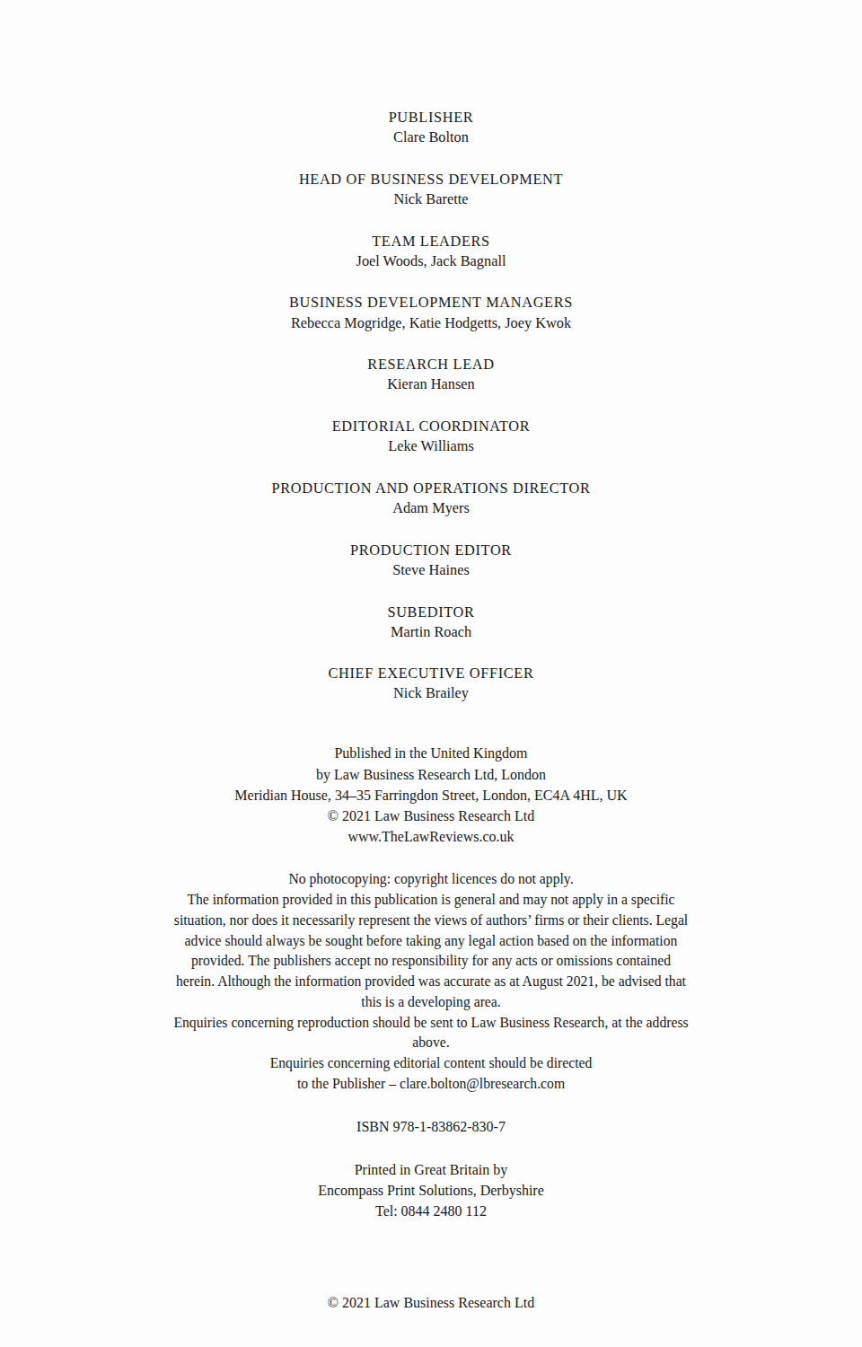Publisher
Clare Bolton
Head of Business Development
Nick Barette
Team Leaders
Joel Woods, Jack Bagnall
Business Development Managers
Rebecca Mogridge, Katie Hodgetts, Joey Kwok
Research Lead
Kieran Hansen
Editorial Coordinator
Leke Williams
Production and Operations Director
Adam Myers
Production Editor
Steve Haines
Subeditor
Martin Roach
Chief Executive Officer
Nick Brailey
Published in the United Kingdom
by Law Business Research Ltd, London
Meridian House, 34–35 Farringdon Street, London, EC4A 4HL, UK
© 2021 Law Business Research Ltd
www.TheLawReviews.co.uk
No photocopying: copyright licences do not apply.
The information provided in this publication is general and may not apply in a specific situation, nor does it necessarily represent the views of authors’ firms or their clients. Legal advice should always be sought before taking any legal action based on the information provided. The publishers accept no responsibility for any acts or omissions contained herein. Although the information provided was accurate as at August 2021, be advised that this is a developing area.
Enquiries concerning reproduction should be sent to Law Business Research, at the address above.
Enquiries concerning editorial content should be directed
to the Publisher – clare.bolton@lbresearch.com
ISBN 978-1-83862-830-7
Printed in Great Britain by
Encompass Print Solutions, Derbyshire
Tel: 0844 2480 112
© 2021 Law Business Research Ltd